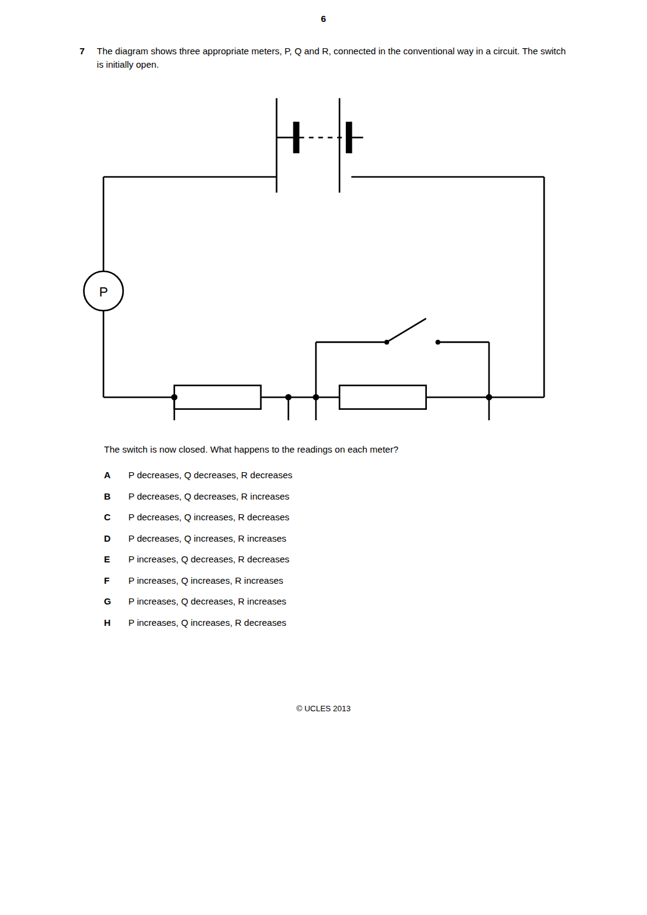6
7
The diagram shows three appropriate meters, P, Q and R, connected in the conventional way in a circuit. The switch is initially open.
P Q R
The switch is now closed. What happens to the readings on each meter?
AP decreases, Q decreases, R decreases
BP decreases, Q decreases, R increases
CP decreases, Q increases, R decreases
DP decreases, Q increases, R increases
EP increases, Q decreases, R decreases
FP increases, Q increases, R increases
GP increases, Q decreases, R increases
HP increases, Q increases, R decreases
© UCLES 2013